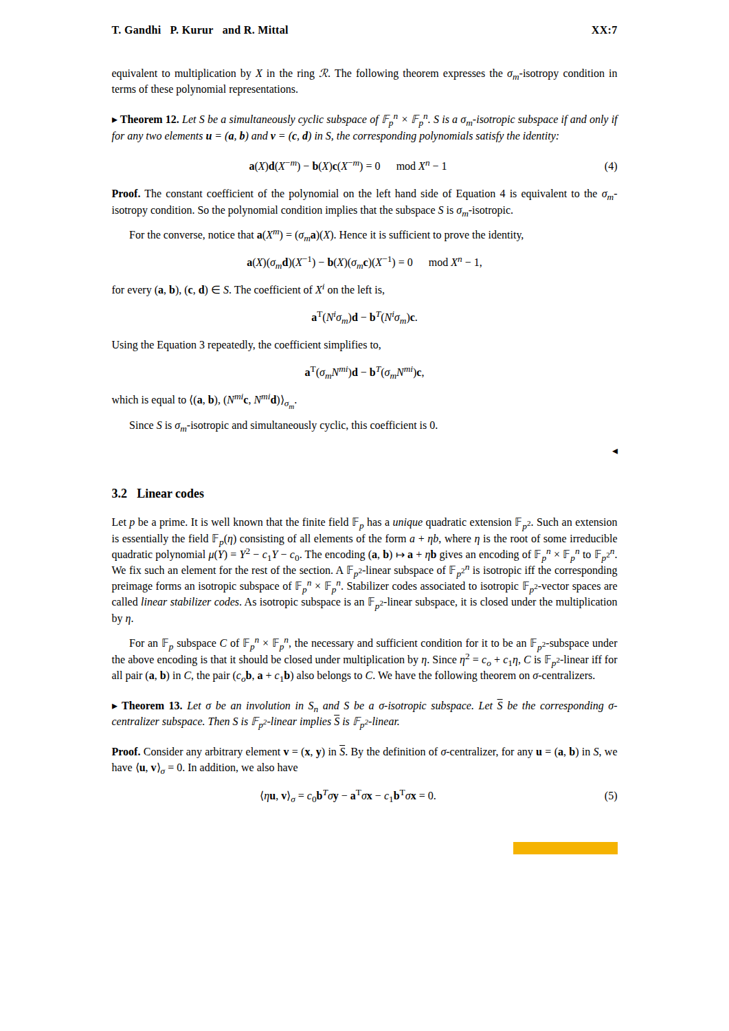T. Gandhi P. Kurur and R. Mittal XX:7
equivalent to multiplication by X in the ring ℛ. The following theorem expresses the σm-isotropy condition in terms of these polynomial representations.
Theorem 12. Let S be a simultaneously cyclic subspace of 𝔽pn × 𝔽pn. S is a σm-isotropic subspace if and only if for any two elements u = (a, b) and v = (c, d) in S, the corresponding polynomials satisfy the identity:
a(X)d(X−m) − b(X)c(X−m) = 0 mod Xn − 1 (4)
Proof. The constant coefficient of the polynomial on the left hand side of Equation 4 is equivalent to the σm-isotropy condition. So the polynomial condition implies that the subspace S is σm-isotropic.
For the converse, notice that a(Xm) = (σma)(X). Hence it is sufficient to prove the identity,
a(X)(σmd)(X−1) − b(X)(σmc)(X−1) = 0 mod Xn − 1,
for every (a, b), (c, d) ∈ S. The coefficient of Xi on the left is,
aT(Niσm)d − bT(Niσm)c.
Using the Equation 3 repeatedly, the coefficient simplifies to,
aT(σmNmi)d − bT(σmNmi)c,
which is equal to ⟨(a, b), (Nmic, Nmid)⟩σm.
Since S is σm-isotropic and simultaneously cyclic, this coefficient is 0.
3.2 Linear codes
Let p be a prime. It is well known that the finite field 𝔽p has a unique quadratic extension 𝔽p2. Such an extension is essentially the field 𝔽p(η) consisting of all elements of the form a + ηb, where η is the root of some irreducible quadratic polynomial μ(Y) = Y2 − c1Y − c0. The encoding (a, b) ↦ a + ηb gives an encoding of 𝔽pn × 𝔽pn to 𝔽p2n. We fix such an element for the rest of the section. A 𝔽p2-linear subspace of 𝔽p2n is isotropic iff the corresponding preimage forms an isotropic subspace of 𝔽pn × 𝔽pn. Stabilizer codes associated to isotropic 𝔽p2-vector spaces are called linear stabilizer codes. As isotropic subspace is an 𝔽p2-linear subspace, it is closed under the multiplication by η.
For an 𝔽p subspace C of 𝔽pn × 𝔽pn, the necessary and sufficient condition for it to be an 𝔽p2-subspace under the above encoding is that it should be closed under multiplication by η. Since η2 = co + c1η, C is 𝔽p2-linear iff for all pair (a, b) in C, the pair (cob, a + c1b) also belongs to C. We have the following theorem on σ-centralizers.
Theorem 13. Let σ be an involution in Sn and S be a σ-isotropic subspace. Let S be the corresponding σ-centralizer subspace. Then S is 𝔽p2-linear implies S is 𝔽p2-linear.
Proof. Consider any arbitrary element v = (x, y) in S. By the definition of σ-centralizer, for any u = (a, b) in S, we have ⟨u, v⟩σ = 0. In addition, we also have
⟨ηu, v⟩σ = c0bTσy − aTσx − c1bTσx = 0. (5)